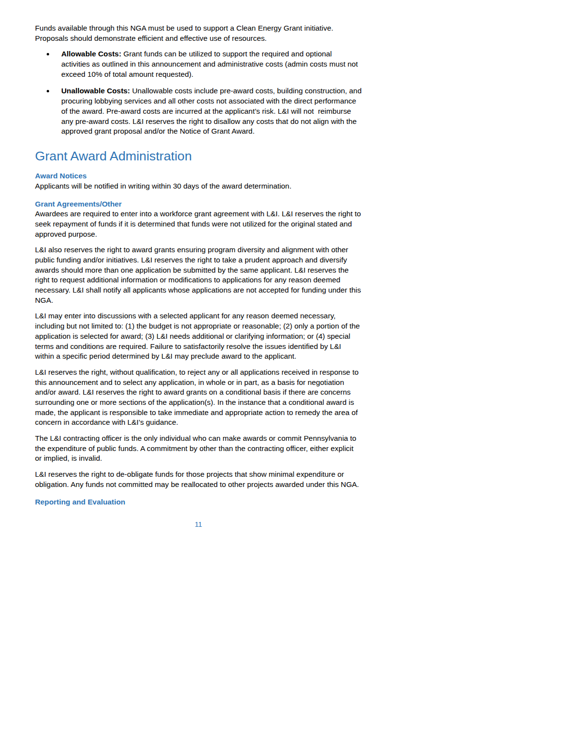Funds available through this NGA must be used to support a Clean Energy Grant initiative. Proposals should demonstrate efficient and effective use of resources.
Allowable Costs: Grant funds can be utilized to support the required and optional activities as outlined in this announcement and administrative costs (admin costs must not exceed 10% of total amount requested).
Unallowable Costs: Unallowable costs include pre-award costs, building construction, and procuring lobbying services and all other costs not associated with the direct performance of the award. Pre-award costs are incurred at the applicant’s risk. L&I will not reimburse any pre-award costs. L&I reserves the right to disallow any costs that do not align with the approved grant proposal and/or the Notice of Grant Award.
Grant Award Administration
Award Notices
Applicants will be notified in writing within 30 days of the award determination.
Grant Agreements/Other
Awardees are required to enter into a workforce grant agreement with L&I. L&I reserves the right to seek repayment of funds if it is determined that funds were not utilized for the original stated and approved purpose.
L&I also reserves the right to award grants ensuring program diversity and alignment with other public funding and/or initiatives. L&I reserves the right to take a prudent approach and diversify awards should more than one application be submitted by the same applicant. L&I reserves the right to request additional information or modifications to applications for any reason deemed necessary. L&I shall notify all applicants whose applications are not accepted for funding under this NGA.
L&I may enter into discussions with a selected applicant for any reason deemed necessary, including but not limited to: (1) the budget is not appropriate or reasonable; (2) only a portion of the application is selected for award; (3) L&I needs additional or clarifying information; or (4) special terms and conditions are required. Failure to satisfactorily resolve the issues identified by L&I within a specific period determined by L&I may preclude award to the applicant.
L&I reserves the right, without qualification, to reject any or all applications received in response to this announcement and to select any application, in whole or in part, as a basis for negotiation and/or award. L&I reserves the right to award grants on a conditional basis if there are concerns surrounding one or more sections of the application(s). In the instance that a conditional award is made, the applicant is responsible to take immediate and appropriate action to remedy the area of concern in accordance with L&I’s guidance.
The L&I contracting officer is the only individual who can make awards or commit Pennsylvania to the expenditure of public funds. A commitment by other than the contracting officer, either explicit or implied, is invalid.
L&I reserves the right to de-obligate funds for those projects that show minimal expenditure or obligation. Any funds not committed may be reallocated to other projects awarded under this NGA.
Reporting and Evaluation
11